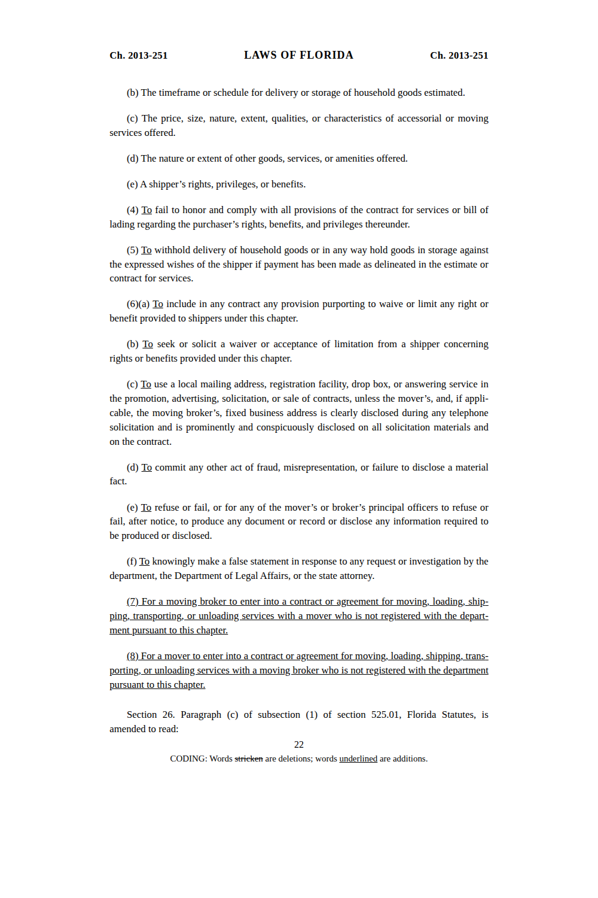Ch. 2013-251
LAWS OF FLORIDA
Ch. 2013-251
(b) The timeframe or schedule for delivery or storage of household goods estimated.
(c) The price, size, nature, extent, qualities, or characteristics of accessorial or moving services offered.
(d) The nature or extent of other goods, services, or amenities offered.
(e) A shipper’s rights, privileges, or benefits.
(4) To fail to honor and comply with all provisions of the contract for services or bill of lading regarding the purchaser’s rights, benefits, and privileges thereunder.
(5) To withhold delivery of household goods or in any way hold goods in storage against the expressed wishes of the shipper if payment has been made as delineated in the estimate or contract for services.
(6)(a) To include in any contract any provision purporting to waive or limit any right or benefit provided to shippers under this chapter.
(b) To seek or solicit a waiver or acceptance of limitation from a shipper concerning rights or benefits provided under this chapter.
(c) To use a local mailing address, registration facility, drop box, or answering service in the promotion, advertising, solicitation, or sale of contracts, unless the mover’s, and, if applicable, the moving broker’s, fixed business address is clearly disclosed during any telephone solicitation and is prominently and conspicuously disclosed on all solicitation materials and on the contract.
(d) To commit any other act of fraud, misrepresentation, or failure to disclose a material fact.
(e) To refuse or fail, or for any of the mover’s or broker’s principal officers to refuse or fail, after notice, to produce any document or record or disclose any information required to be produced or disclosed.
(f) To knowingly make a false statement in response to any request or investigation by the department, the Department of Legal Affairs, or the state attorney.
(7) For a moving broker to enter into a contract or agreement for moving, loading, shipping, transporting, or unloading services with a mover who is not registered with the department pursuant to this chapter.
(8) For a mover to enter into a contract or agreement for moving, loading, shipping, transporting, or unloading services with a moving broker who is not registered with the department pursuant to this chapter.
Section 26. Paragraph (c) of subsection (1) of section 525.01, Florida Statutes, is amended to read:
22
CODING: Words stricken are deletions; words underlined are additions.